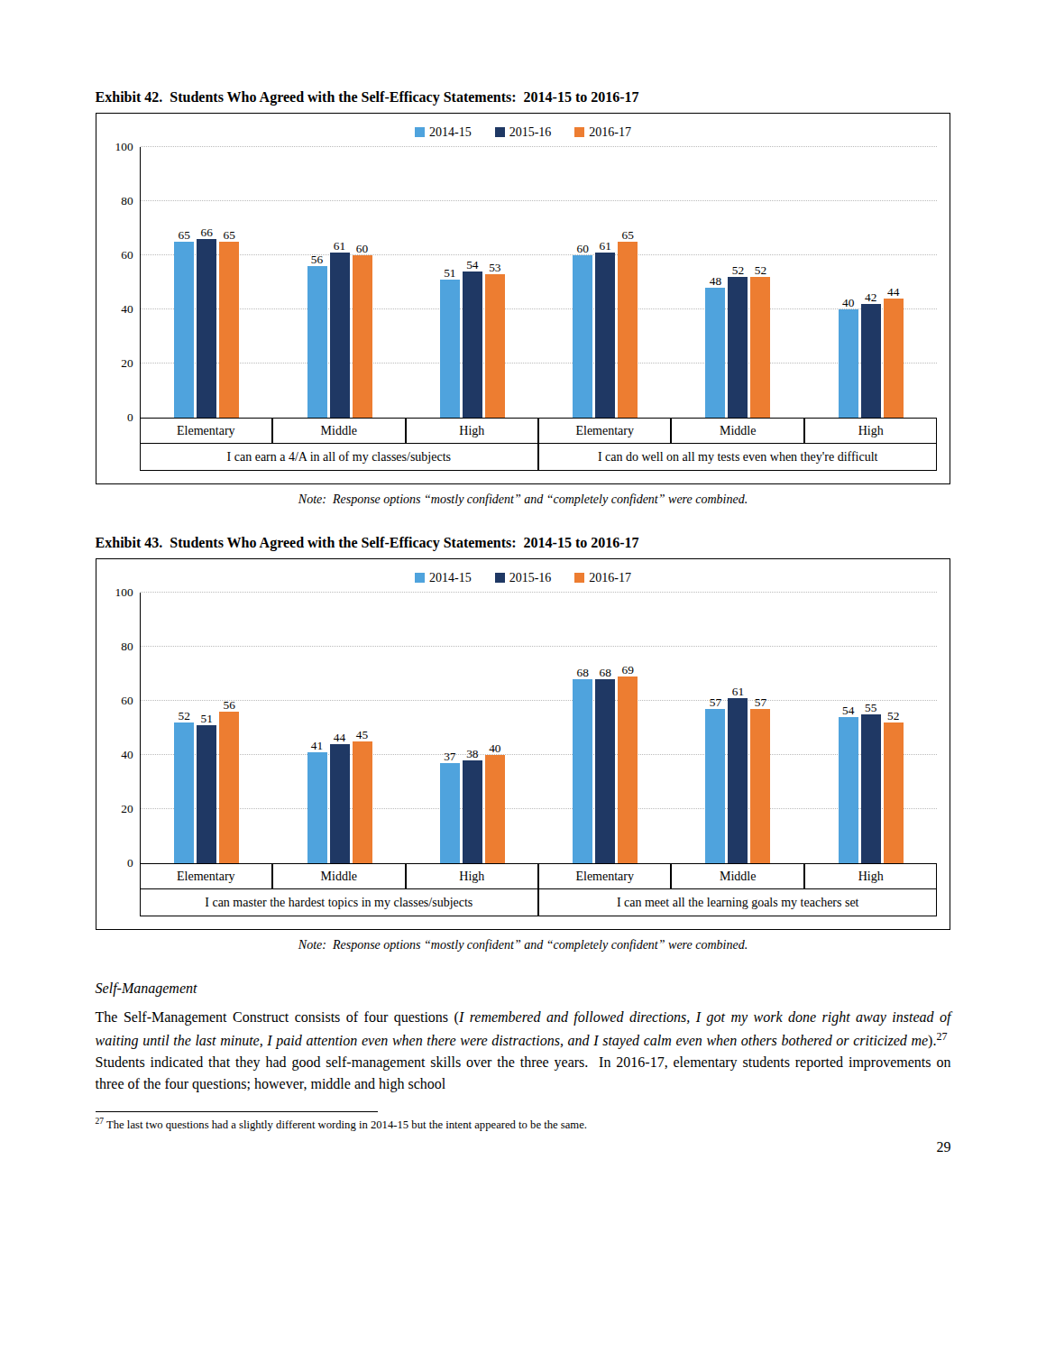Exhibit 42. Students Who Agreed with the Self-Efficacy Statements: 2014-15 to 2016-17
2014-15 2015-16 2016-17
100
80
60
40
20
0
65
66
65
56
61
60
51
54
53
60
61
65
48
52
52
40
42
44
Elementary
Middle
High
Elementary
Middle
High
I can earn a 4/A in all of my classes/subjects
I can do well on all my tests even when they're difficult
Note: Response options “mostly confident” and “completely confident” were combined.
Exhibit 43. Students Who Agreed with the Self-Efficacy Statements: 2014-15 to 2016-17
2014-15 2015-16 2016-17
100
80
60
40
20
0
52
51
56
41
44
45
37
38
40
68
68
69
57
61
57
54
55
52
Elementary
Middle
High
Elementary
Middle
High
I can master the hardest topics in my classes/subjects
I can meet all the learning goals my teachers set
Note: Response options “mostly confident” and “completely confident” were combined.
Self-Management
The Self-Management Construct consists of four questions (I remembered and followed directions, I got my work done right away instead of waiting until the last minute, I paid attention even when there were distractions, and I stayed calm even when others bothered or criticized me).27 Students indicated that they had good self-management skills over the three years. In 2016-17, elementary students reported improvements on three of the four questions; however, middle and high school
27 The last two questions had a slightly different wording in 2014-15 but the intent appeared to be the same.
29